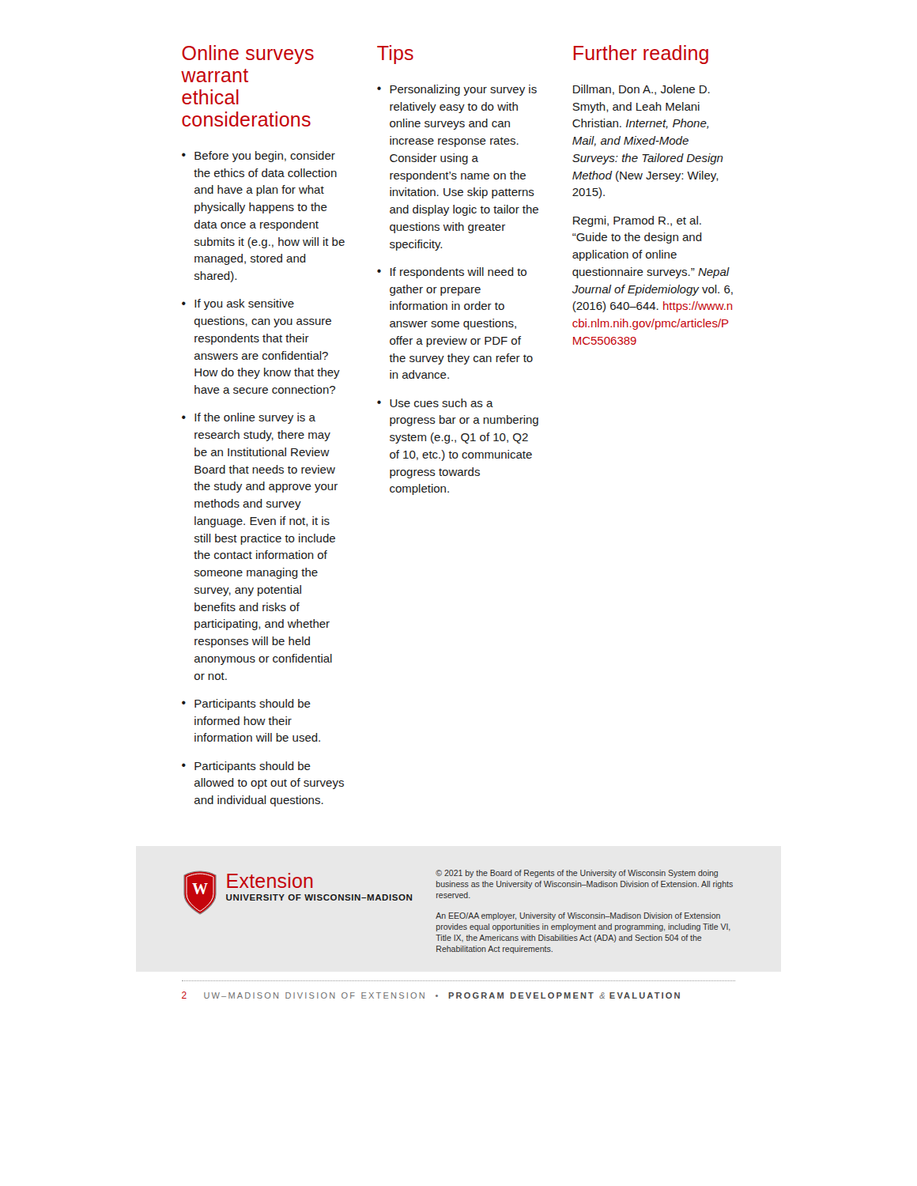Online surveys warrant
ethical considerations
Before you begin, consider the ethics of data collection and have a plan for what physically happens to the data once a respondent submits it (e.g., how will it be managed, stored and shared).
If you ask sensitive questions, can you assure respondents that their answers are confidential? How do they know that they have a secure connection?
If the online survey is a research study, there may be an Institutional Review Board that needs to review the study and approve your methods and survey language. Even if not, it is still best practice to include the contact information of someone managing the survey, any potential benefits and risks of participating, and whether responses will be held anonymous or confidential or not.
Participants should be informed how their information will be used.
Participants should be allowed to opt out of surveys and individual questions.
Tips
Personalizing your survey is relatively easy to do with online surveys and can increase response rates. Consider using a respondent’s name on the invitation. Use skip patterns and display logic to tailor the questions with greater specificity.
If respondents will need to gather or prepare information in order to answer some questions, offer a preview or PDF of the survey they can refer to in advance.
Use cues such as a progress bar or a numbering system (e.g., Q1 of 10, Q2 of 10, etc.) to communicate progress towards completion.
Further reading
Dillman, Don A., Jolene D. Smyth, and Leah Melani Christian. Internet, Phone, Mail, and Mixed-Mode Surveys: the Tailored Design Method (New Jersey: Wiley, 2015).
Regmi, Pramod R., et al. “Guide to the design and application of online questionnaire surveys.” Nepal Journal of Epidemiology vol. 6, (2016) 640–644. https://www.ncbi.nlm.nih.gov/pmc/articles/PMC5506389
W
Extension
UNIVERSITY OF WISCONSIN–MADISON
© 2021 by the Board of Regents of the University of Wisconsin System doing business as the University of Wisconsin–Madison Division of Extension. All rights reserved.
An EEO/AA employer, University of Wisconsin–Madison Division of Extension provides equal opportunities in employment and programming, including Title VI, Title IX, the Americans with Disabilities Act (ADA) and Section 504 of the Rehabilitation Act requirements.
2 UW–MADISON DIVISION OF EXTENSION • PROGRAM DEVELOPMENT & EVALUATION